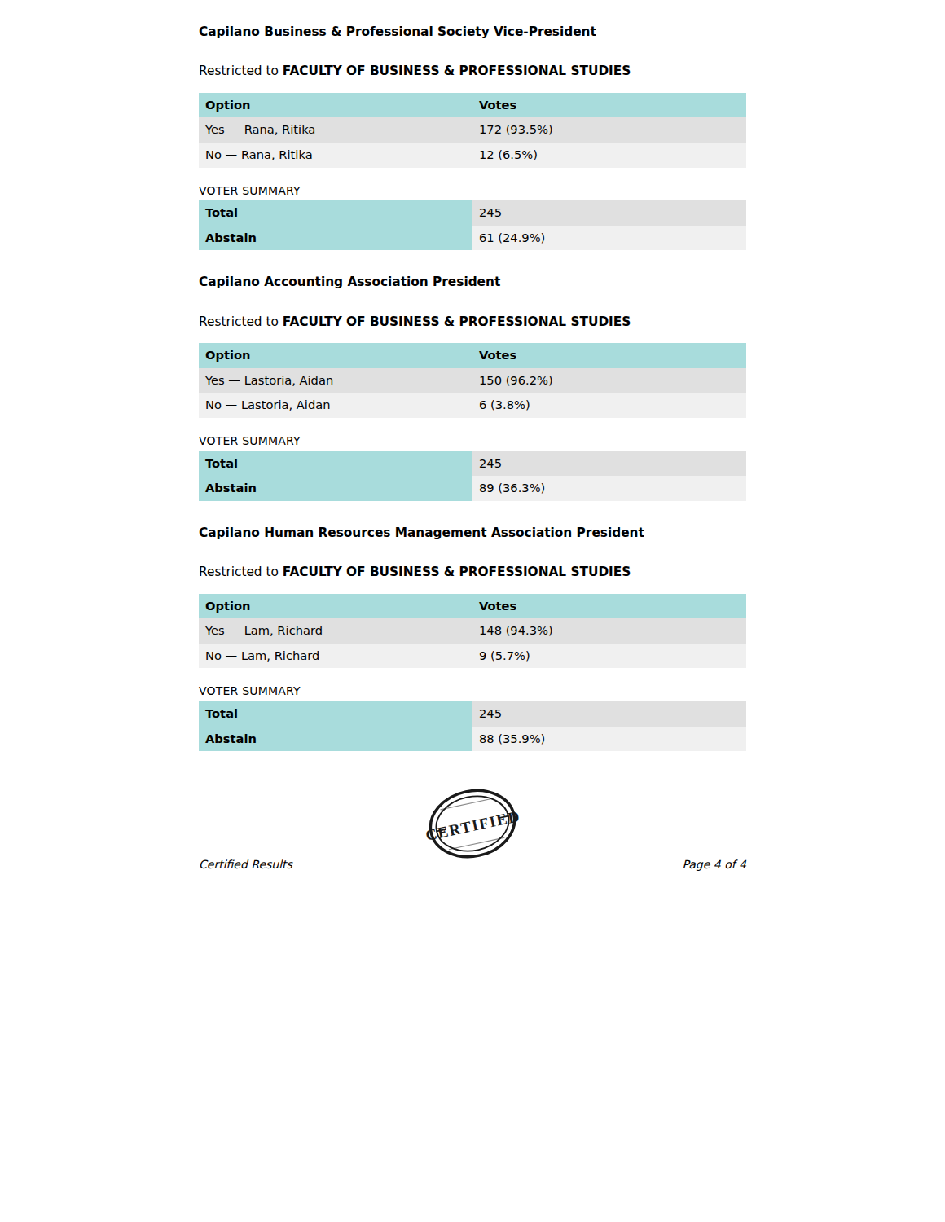Capilano Business & Professional Society Vice-President
Restricted to FACULTY OF BUSINESS & PROFESSIONAL STUDIES
| Option | Votes |
| --- | --- |
| Yes — Rana, Ritika | 172 (93.5%) |
| No — Rana, Ritika | 12 (6.5%) |
VOTER SUMMARY
| Total | 245 |
| Abstain | 61 (24.9%) |
Capilano Accounting Association President
Restricted to FACULTY OF BUSINESS & PROFESSIONAL STUDIES
| Option | Votes |
| --- | --- |
| Yes — Lastoria, Aidan | 150 (96.2%) |
| No — Lastoria, Aidan | 6 (3.8%) |
VOTER SUMMARY
| Total | 245 |
| Abstain | 89 (36.3%) |
Capilano Human Resources Management Association President
Restricted to FACULTY OF BUSINESS & PROFESSIONAL STUDIES
| Option | Votes |
| --- | --- |
| Yes — Lam, Richard | 148 (94.3%) |
| No — Lam, Richard | 9 (5.7%) |
VOTER SUMMARY
| Total | 245 |
| Abstain | 88 (35.9%) |
CERTIFIED
Certified Results Page 4 of 4